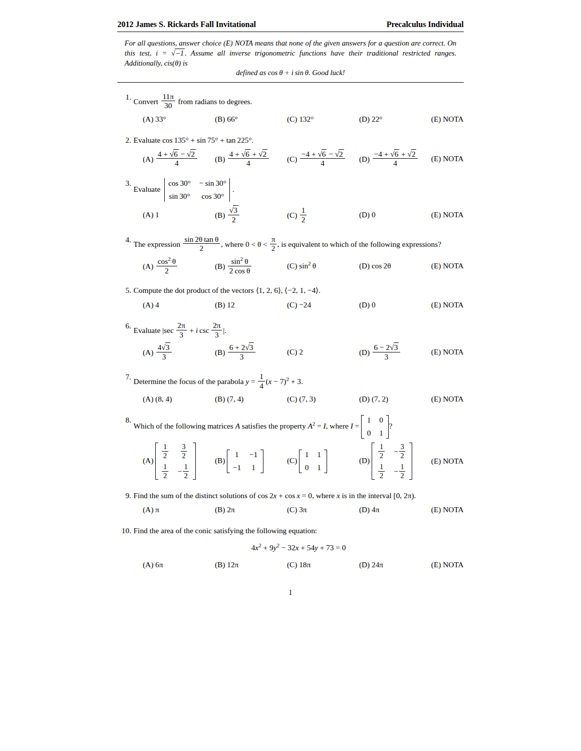2012 James S. Rickards Fall Invitational Precalculus Individual
For all questions, answer choice (E) NOTA means that none of the given answers for a question are correct. On this test, i = √−1. Assume all inverse trigonometric functions have their traditional restricted ranges. Additionally, cis(θ) is defined as cos θ + i sin θ. Good luck!
Convert 11π 30 from radians to degrees.
(A) 33° (B) 66° (C) 132° (D) 22° (E) NOTA
Evaluate cos 135° + sin 75° + tan 225°.
(A) 4 + √6 − √24 (B) 4 + √6 + √24 (C) −4 + √6 − √24 (D) −4 + √6 + √24 (E) NOTA
Evaluate cos 30°− sin 30° sin 30°cos 30° .
(A) 1 (B) √32 (C) 12 (D) 0 (E) NOTA
The expression sin 2θ tan θ 2, where 0 < θ < π 2, is equivalent to which of the following expressions?
(A) cos2 θ 2 (B) sin2 θ 2 cos θ (C) sin2 θ (D) cos 2θ (E) NOTA
Compute the dot product of the vectors ⟨1, 2, 6⟩, ⟨−2, 1, −4⟩.
(A) 4 (B) 12 (C) −24 (D) 0 (E) NOTA
Evaluate |sec 2π 3 + i csc 2π 3|.
(A) 4√33 (B) 6 + 2√33 (C) 2 (D) 6 − 2√33 (E) NOTA
Determine the focus of the parabola y = 14(x − 7)2 + 3.
(A) (8, 4) (B) (7, 4) (C) (7, 3) (D) (7, 2) (E) NOTA
Which of the following matrices A satisfies the property A2 = I, where I = 1001 ?
(A) 1232 12−12 (B) 1−1−11 (C) 1101 (D) 12−32 12−12 (E) NOTA
Find the sum of the distinct solutions of cos 2x + cos x = 0, where x is in the interval [0, 2π).
(A) π (B) 2π (C) 3π (D) 4π (E) NOTA
Find the area of the conic satisfying the following equation:
4x2 + 9y2 − 32x + 54y + 73 = 0
(A) 6π (B) 12π (C) 18π (D) 24π (E) NOTA
1